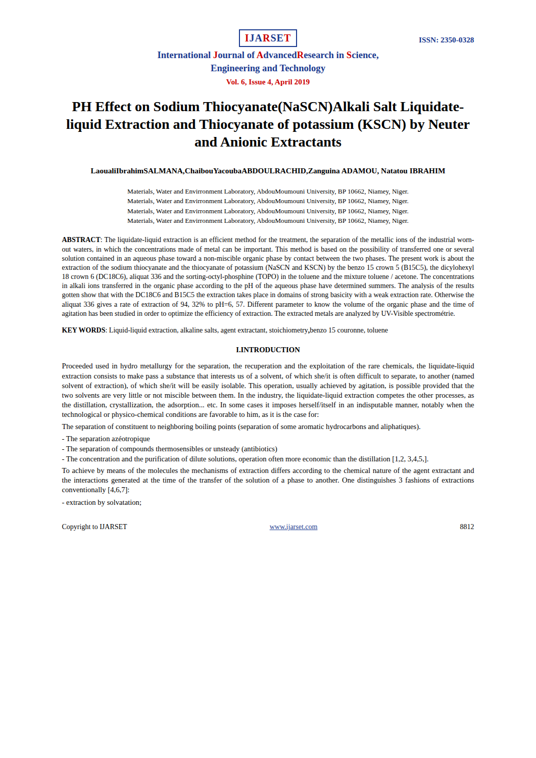IJARSET
ISSN: 2350-0328
International Journal of AdvancedResearch in Science,
Engineering and Technology
Vol. 6, Issue 4, April 2019
PH Effect on Sodium Thiocyanate(NaSCN)Alkali Salt Liquidate-liquid Extraction and Thiocyanate of potassium (KSCN) by Neuter and Anionic Extractants
LaoualiIbrahimSALMANA,ChaibouYacoubaABDOULRACHID,Zanguina ADAMOU, Natatou IBRAHIM
Materials, Water and Envirronment Laboratory, AbdouMoumouni University, BP 10662, Niamey, Niger.
Materials, Water and Envirronment Laboratory, AbdouMoumouni University, BP 10662, Niamey, Niger.
Materials, Water and Envirronment Laboratory, AbdouMoumouni University, BP 10662, Niamey, Niger.
Materials, Water and Envirronment Laboratory, AbdouMoumouni University, BP 10662, Niamey, Niger.
ABSTRACT: The liquidate-liquid extraction is an efficient method for the treatment, the separation of the metallic ions of the industrial worn-out waters, in which the concentrations made of metal can be important. This method is based on the possibility of transferred one or several solution contained in an aqueous phase toward a non-miscible organic phase by contact between the two phases. The present work is about the extraction of the sodium thiocyanate and the thiocyanate of potassium (NaSCN and KSCN) by the benzo 15 crown 5 (B15C5), the dicylohexyl 18 crown 6 (DC18C6), aliquat 336 and the sorting-octyl-phosphine (TOPO) in the toluene and the mixture toluene / acetone. The concentrations in alkali ions transferred in the organic phase according to the pH of the aqueous phase have determined summers. The analysis of the results gotten show that with the DC18C6 and B15C5 the extraction takes place in domains of strong basicity with a weak extraction rate. Otherwise the aliquat 336 gives a rate of extraction of 94, 32% to pH=6, 57. Different parameter to know the volume of the organic phase and the time of agitation has been studied in order to optimize the efficiency of extraction. The extracted metals are analyzed by UV-Visible spectrométrie.
KEY WORDS: Liquid-liquid extraction, alkaline salts, agent extractant, stoichiometry, benzo 15 couronne, toluene
I.INTRODUCTION
Proceeded used in hydro metallurgy for the separation, the recuperation and the exploitation of the rare chemicals, the liquidate-liquid extraction consists to make pass a substance that interests us of a solvent, of which she/it is often difficult to separate, to another (named solvent of extraction), of which she/it will be easily isolable. This operation, usually achieved by agitation, is possible provided that the two solvents are very little or not miscible between them. In the industry, the liquidate-liquid extraction competes the other processes, as the distillation, crystallization, the adsorption... etc. In some cases it imposes herself/itself in an indisputable manner, notably when the technological or physico-chemical conditions are favorable to him, as it is the case for:
The separation of constituent to neighboring boiling points (separation of some aromatic hydrocarbons and aliphatiques).
- The separation azéotropique
- The separation of compounds thermosensibles or unsteady (antibiotics)
- The concentration and the purification of dilute solutions, operation often more economic than the distillation [1,2, 3,4,5,].
To achieve by means of the molecules the mechanisms of extraction differs according to the chemical nature of the agent extractant and the interactions generated at the time of the transfer of the solution of a phase to another. One distinguishes 3 fashions of extractions conventionally [4,6,7]:
- extraction by solvatation;
Copyright to IJARSET www.ijarset.com 8812